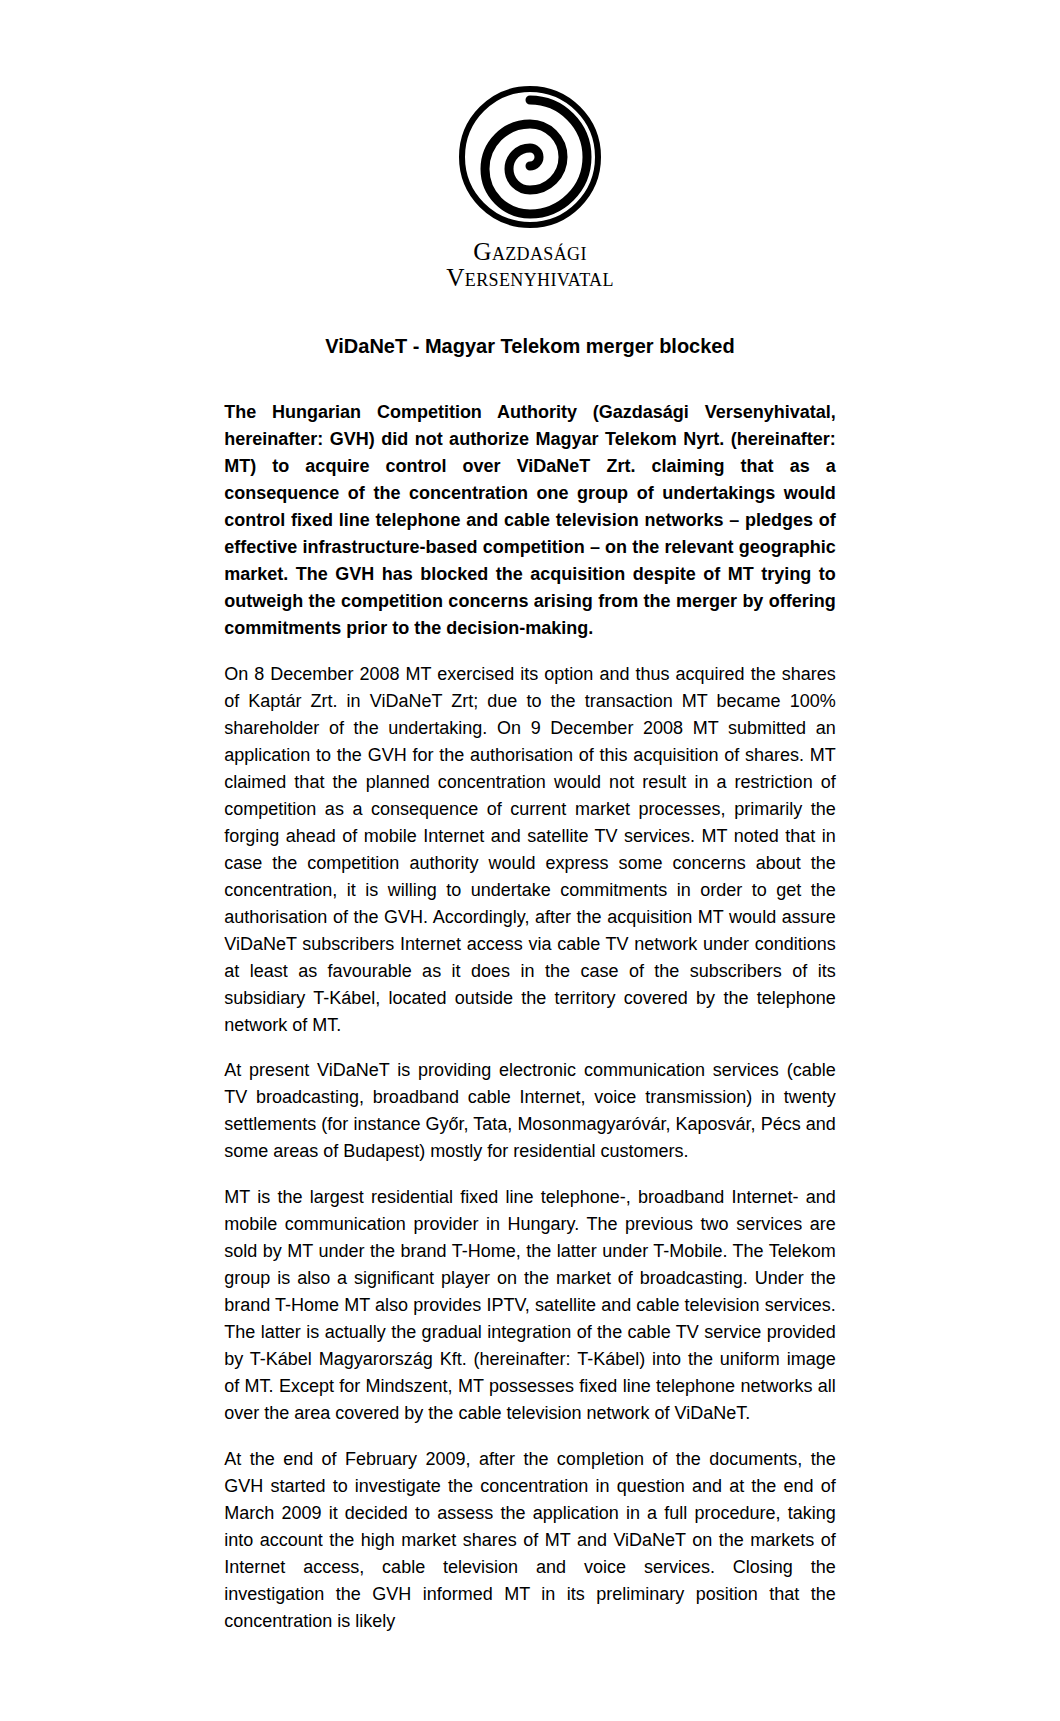Gazdasági Versenyhivatal
ViDaNeT - Magyar Telekom merger blocked
The Hungarian Competition Authority (Gazdasági Versenyhivatal, hereinafter: GVH) did not authorize Magyar Telekom Nyrt. (hereinafter: MT) to acquire control over ViDaNeT Zrt. claiming that as a consequence of the concentration one group of undertakings would control fixed line telephone and cable television networks – pledges of effective infrastructure-based competition – on the relevant geographic market. The GVH has blocked the acquisition despite of MT trying to outweigh the competition concerns arising from the merger by offering commitments prior to the decision-making.
On 8 December 2008 MT exercised its option and thus acquired the shares of Kaptár Zrt. in ViDaNeT Zrt; due to the transaction MT became 100% shareholder of the undertaking. On 9 December 2008 MT submitted an application to the GVH for the authorisation of this acquisition of shares. MT claimed that the planned concentration would not result in a restriction of competition as a consequence of current market processes, primarily the forging ahead of mobile Internet and satellite TV services. MT noted that in case the competition authority would express some concerns about the concentration, it is willing to undertake commitments in order to get the authorisation of the GVH. Accordingly, after the acquisition MT would assure ViDaNeT subscribers Internet access via cable TV network under conditions at least as favourable as it does in the case of the subscribers of its subsidiary T-Kábel, located outside the territory covered by the telephone network of MT.
At present ViDaNeT is providing electronic communication services (cable TV broadcasting, broadband cable Internet, voice transmission) in twenty settlements (for instance Győr, Tata, Mosonmagyaróvár, Kaposvár, Pécs and some areas of Budapest) mostly for residential customers.
MT is the largest residential fixed line telephone-, broadband Internet- and mobile communication provider in Hungary. The previous two services are sold by MT under the brand T-Home, the latter under T-Mobile. The Telekom group is also a significant player on the market of broadcasting. Under the brand T-Home MT also provides IPTV, satellite and cable television services. The latter is actually the gradual integration of the cable TV service provided by T-Kábel Magyarország Kft. (hereinafter: T-Kábel) into the uniform image of MT. Except for Mindszent, MT possesses fixed line telephone networks all over the area covered by the cable television network of ViDaNeT.
At the end of February 2009, after the completion of the documents, the GVH started to investigate the concentration in question and at the end of March 2009 it decided to assess the application in a full procedure, taking into account the high market shares of MT and ViDaNeT on the markets of Internet access, cable television and voice services. Closing the investigation the GVH informed MT in its preliminary position that the concentration is likely